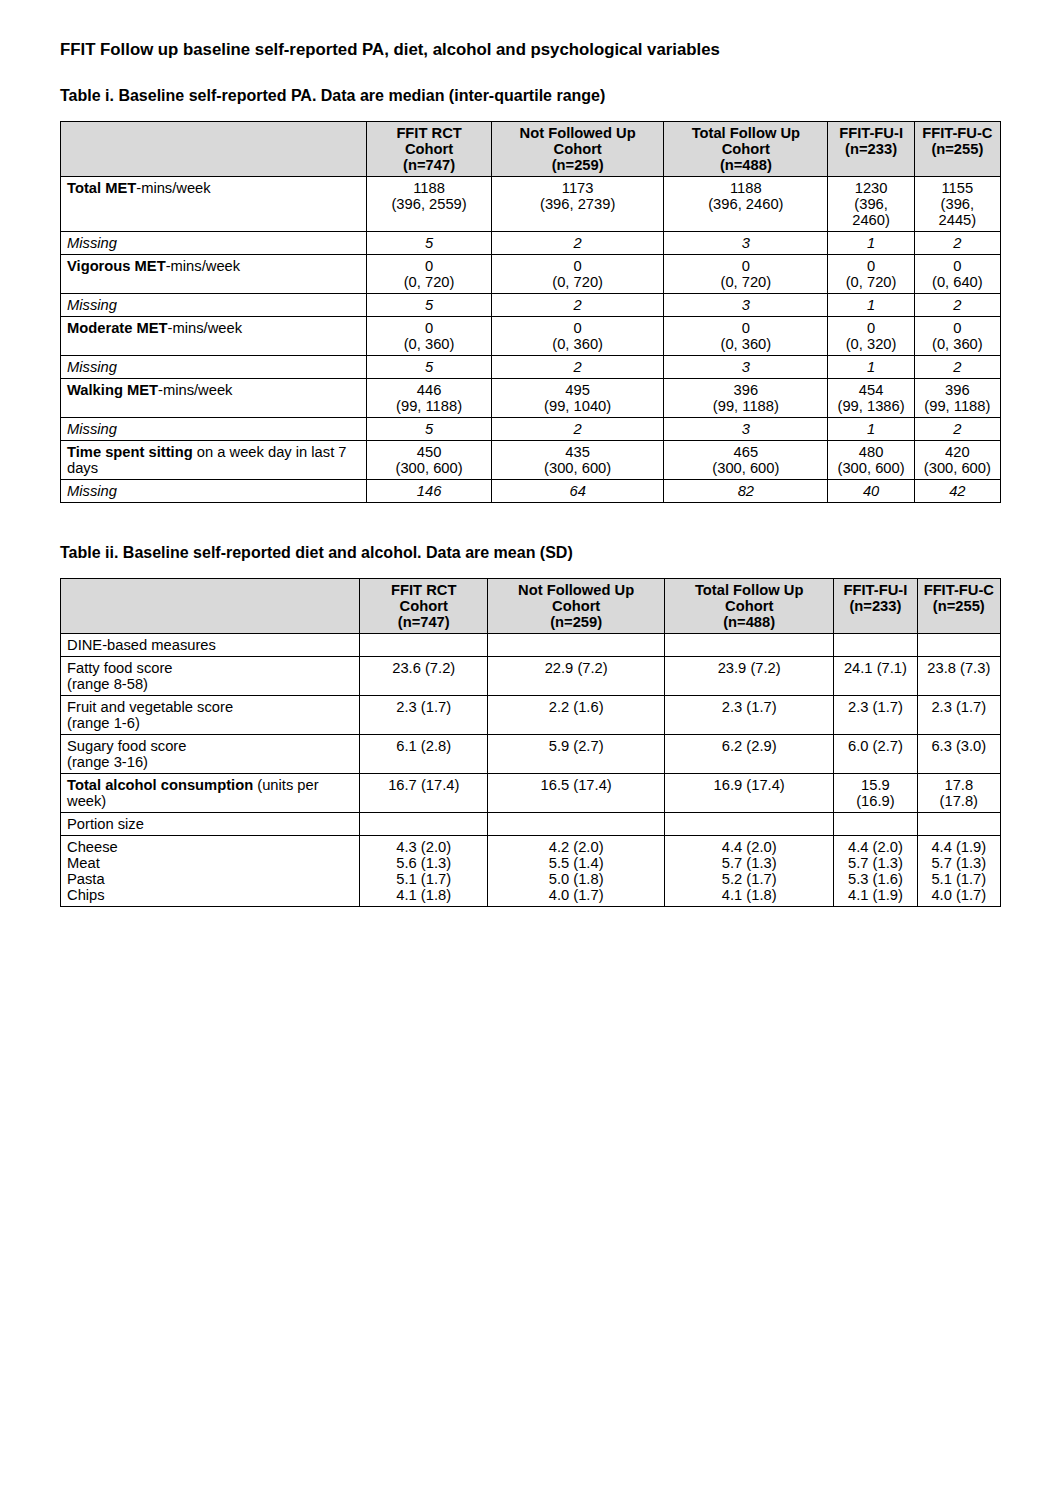FFIT Follow up baseline self-reported PA, diet, alcohol and psychological variables
Table i. Baseline self-reported PA. Data are median (inter-quartile range)
| | FFIT RCT Cohort (n=747) | Not Followed Up Cohort (n=259) | Total Follow Up Cohort (n=488) | FFIT-FU-I (n=233) | FFIT-FU-C (n=255) |
| --- | --- | --- | --- | --- | --- |
| Total MET -mins/week | 1188 (396, 2559) | 1173 (396, 2739) | 1188 (396, 2460) | 1230 (396, 2460) | 1155 (396, 2445) |
| Missing | 5 | 2 | 3 | 1 | 2 |
| Vigorous MET -mins/week | 0 (0, 720) | 0 (0, 720) | 0 (0, 720) | 0 (0, 720) | 0 (0, 640) |
| Missing | 5 | 2 | 3 | 1 | 2 |
| Moderate MET -mins/week | 0 (0, 360) | 0 (0, 360) | 0 (0, 360) | 0 (0, 320) | 0 (0, 360) |
| Missing | 5 | 2 | 3 | 1 | 2 |
| Walking MET -mins/week | 446 (99, 1188) | 495 (99, 1040) | 396 (99, 1188) | 454 (99, 1386) | 396 (99, 1188) |
| Missing | 5 | 2 | 3 | 1 | 2 |
| Time spent sitting on a week day in last 7 days | 450 (300, 600) | 435 (300, 600) | 465 (300, 600) | 480 (300, 600) | 420 (300, 600) |
| Missing | 146 | 64 | 82 | 40 | 42 |
Table ii. Baseline self-reported diet and alcohol. Data are mean (SD)
| | FFIT RCT Cohort (n=747) | Not Followed Up Cohort (n=259) | Total Follow Up Cohort (n=488) | FFIT-FU-I (n=233) | FFIT-FU-C (n=255) |
| --- | --- | --- | --- | --- | --- |
| DINE-based measures | | | | | |
| Fatty food score (range 8-58) | 23.6 (7.2) | 22.9 (7.2) | 23.9 (7.2) | 24.1 (7.1) | 23.8 (7.3) |
| Fruit and vegetable score (range 1-6) | 2.3 (1.7) | 2.2 (1.6) | 2.3 (1.7) | 2.3 (1.7) | 2.3 (1.7) |
| Sugary food score (range 3-16) | 6.1 (2.8) | 5.9 (2.7) | 6.2 (2.9) | 6.0 (2.7) | 6.3 (3.0) |
| Total alcohol consumption (units per week) | 16.7 (17.4) | 16.5 (17.4) | 16.9 (17.4) | 15.9 (16.9) | 17.8 (17.8) |
| Portion size | | | | | |
| Cheese Meat Pasta Chips | 4.3 (2.0) 5.6 (1.3) 5.1 (1.7) 4.1 (1.8) | 4.2 (2.0) 5.5 (1.4) 5.0 (1.8) 4.0 (1.7) | 4.4 (2.0) 5.7 (1.3) 5.2 (1.7) 4.1 (1.8) | 4.4 (2.0) 5.7 (1.3) 5.3 (1.6) 4.1 (1.9) | 4.4 (1.9) 5.7 (1.3) 5.1 (1.7) 4.0 (1.7) |